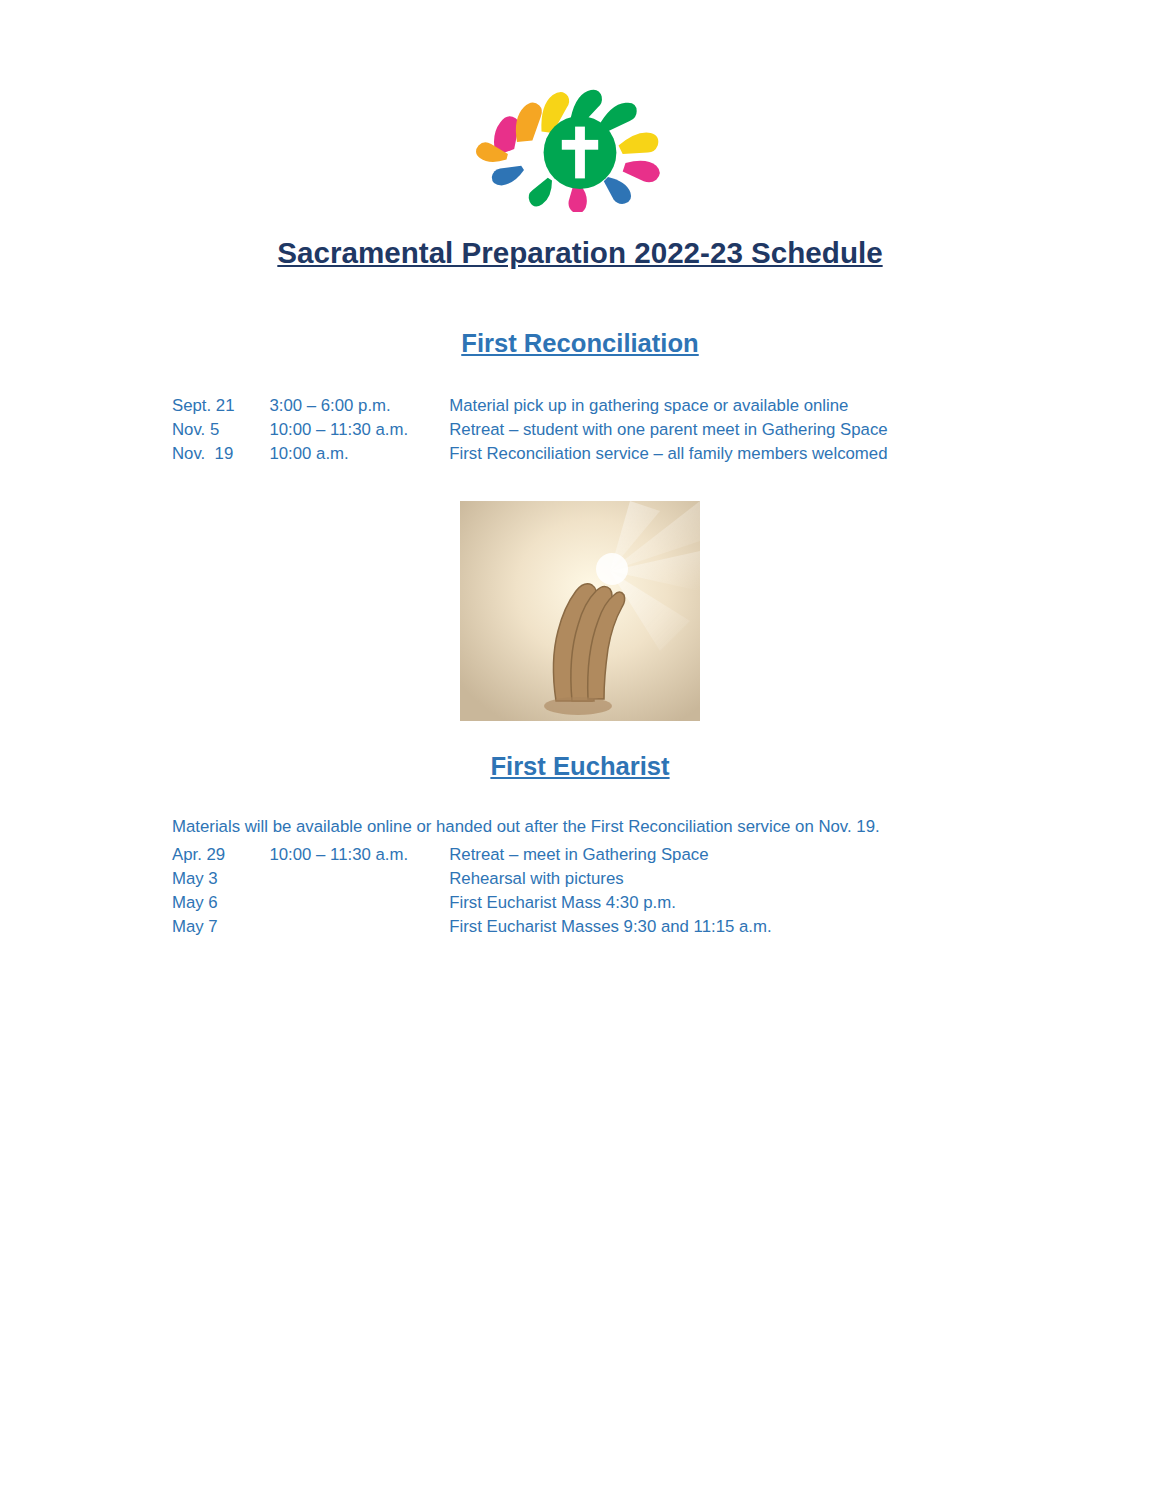Sacramental Preparation 2022-23 Schedule
First Reconciliation
| Sept. 21 | 3:00 – 6:00 p.m. | Material pick up in gathering space or available online |
| Nov. 5 | 10:00 – 11:30 a.m. | Retreat – student with one parent meet in Gathering Space |
| Nov. 19 | 10:00 a.m. | First Reconciliation service – all family members welcomed |
First Eucharist
Materials will be available online or handed out after the First Reconciliation service on Nov. 19.
| Apr. 29 | 10:00 – 11:30 a.m. | Retreat – meet in Gathering Space |
| May 3 | | Rehearsal with pictures |
| May 6 | | First Eucharist Mass 4:30 p.m. |
| May 7 | | First Eucharist Masses 9:30 and 11:15 a.m. |